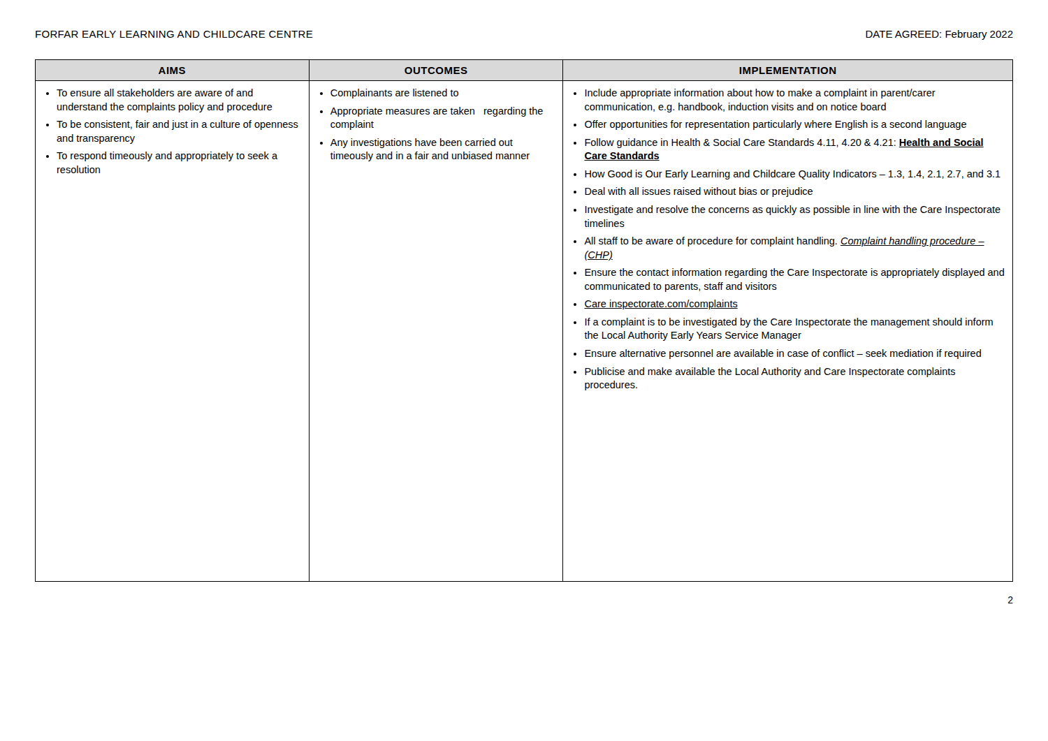FORFAR EARLY LEARNING AND CHILDCARE CENTRE DATE AGREED: February 2022
| AIMS | OUTCOMES | IMPLEMENTATION |
| --- | --- | --- |
| To ensure all stakeholders are aware of and understand the complaints policy and procedure To be consistent, fair and just in a culture of openness and transparency To respond timeously and appropriately to seek a resolution | Complainants are listened to Appropriate measures are taken regarding the complaint Any investigations have been carried out timeously and in a fair and unbiased manner | Include appropriate information about how to make a complaint in parent/carer communication, e.g. handbook, induction visits and on notice board Offer opportunities for representation particularly where English is a second language Follow guidance in Health & Social Care Standards 4.11, 4.20 & 4.21: Health and Social Care Standards How Good is Our Early Learning and Childcare Quality Indicators – 1.3, 1.4, 2.1, 2.7, and 3.1 Deal with all issues raised without bias or prejudice Investigate and resolve the concerns as quickly as possible in line with the Care Inspectorate timelines All staff to be aware of procedure for complaint handling. Complaint handling procedure – (CHP) Ensure the contact information regarding the Care Inspectorate is appropriately displayed and communicated to parents, staff and visitors Care inspectorate.com/complaints If a complaint is to be investigated by the Care Inspectorate the management should inform the Local Authority Early Years Service Manager Ensure alternative personnel are available in case of conflict – seek mediation if required Publicise and make available the Local Authority and Care Inspectorate complaints procedures. |
2